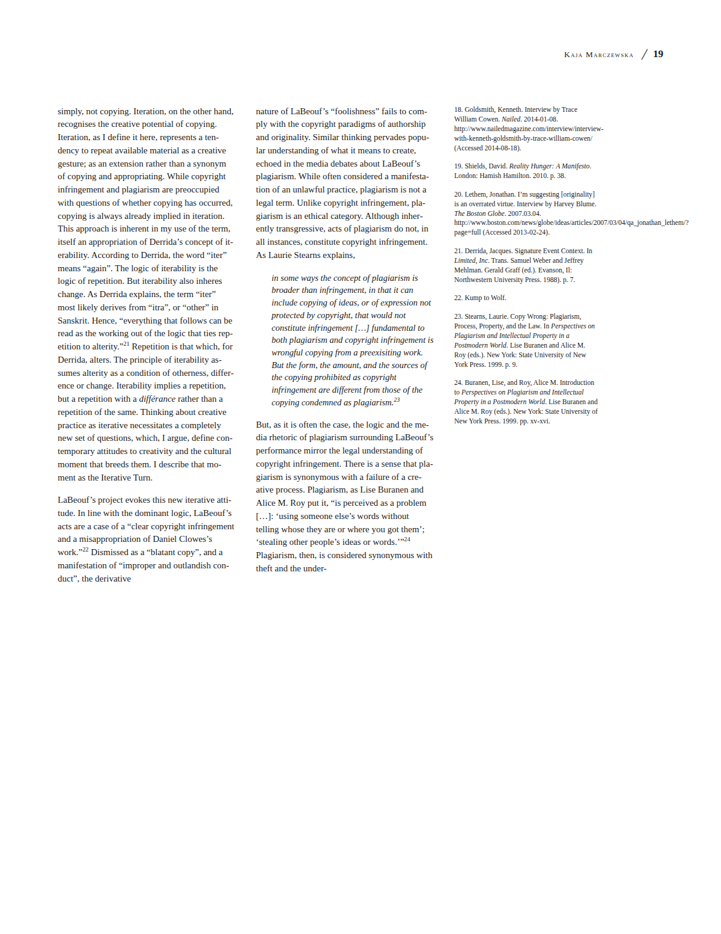Kaja Marczewska/19
simply, not copying. Iteration, on the other hand, recognises the creative potential of copying. Iteration, as I define it here, represents a tendency to repeat available material as a creative gesture; as an extension rather than a synonym of copying and appropriating. While copyright infringement and plagiarism are preoccupied with questions of whether copying has occurred, copying is always already implied in iteration. This approach is inherent in my use of the term, itself an appropriation of Derrida’s concept of iterability. According to Derrida, the word “iter” means “again”. The logic of iterability is the logic of repetition. But iterability also inheres change. As Derrida explains, the term “iter” most likely derives from “itra”, or “other” in Sanskrit. Hence, “everything that follows can be read as the working out of the logic that ties repetition to alterity.”21 Repetition is that which, for Derrida, alters. The principle of iterability assumes alterity as a condition of otherness, difference or change. Iterability implies a repetition, but a repetition with a différance rather than a repetition of the same. Thinking about creative practice as iterative necessitates a completely new set of questions, which, I argue, define contemporary attitudes to creativity and the cultural moment that breeds them. I describe that moment as the Iterative Turn.
LaBeouf’s project evokes this new iterative attitude. In line with the dominant logic, LaBeouf’s acts are a case of a “clear copyright infringement and a misappropriation of Daniel Clowes’s work.”22 Dismissed as a “blatant copy”, and a manifestation of “improper and outlandish conduct”, the derivative
nature of LaBeouf’s “foolishness” fails to comply with the copyright paradigms of authorship and originality. Similar thinking pervades popular understanding of what it means to create, echoed in the media debates about LaBeouf’s plagiarism. While often considered a manifestation of an unlawful practice, plagiarism is not a legal term. Unlike copyright infringement, plagiarism is an ethical category. Although inherently transgressive, acts of plagiarism do not, in all instances, constitute copyright infringement. As Laurie Stearns explains,
in some ways the concept of plagiarism is broader than infringement, in that it can include copying of ideas, or of expression not protected by copyright, that would not constitute infringement […] fundamental to both plagiarism and copyright infringement is wrongful copying from a preexisiting work. But the form, the amount, and the sources of the copying prohibited as copyright infringement are different from those of the copying condemned as plagiarism.23
But, as it is often the case, the logic and the media rhetoric of plagiarism surrounding LaBeouf’s performance mirror the legal understanding of copyright infringement. There is a sense that plagiarism is synonymous with a failure of a creative process. Plagiarism, as Lise Buranen and Alice M. Roy put it, “is perceived as a problem […]: ‘using someone else’s words without telling whose they are or where you got them’; ‘stealing other people’s ideas or words.’”24 Plagiarism, then, is considered synonymous with theft and the under-
18. Goldsmith, Kenneth. Interview by Trace William Cowen. Nailed. 2014-01-08. http://www.nailedmagazine.com/interview/interview-with-kenneth-goldsmith-by-trace-william-cowen/ (Accessed 2014-08-18).
19. Shields, David. Reality Hunger: A Manifesto. London: Hamish Hamilton. 2010. p. 38.
20. Lethem, Jonathan. I’m suggesting [originality] is an overrated virtue. Interview by Harvey Blume. The Boston Globe. 2007.03.04. http://www.boston.com/news/globe/ideas/articles/2007/03/04/qa_jonathan_lethem/?page=full (Accessed 2013-02-24).
21. Derrida, Jacques. Signature Event Context. In Limited, Inc. Trans. Samuel Weber and Jeffrey Mehlman. Gerald Graff (ed.). Evanson, Il: Northwestern University Press. 1988). p. 7.
22. Kump to Wolf.
23. Stearns, Laurie. Copy Wrong: Plagiarism, Process, Property, and the Law. In Perspectives on Plagiarism and Intellectual Property in a Postmodern World. Lise Buranen and Alice M. Roy (eds.). New York: State University of New York Press. 1999. p. 9.
24. Buranen, Lise, and Roy, Alice M. Introduction to Perspectives on Plagiarism and Intellectual Property in a Postmodern World. Lise Buranen and Alice M. Roy (eds.). New York: State University of New York Press. 1999. pp. xv-xvi.